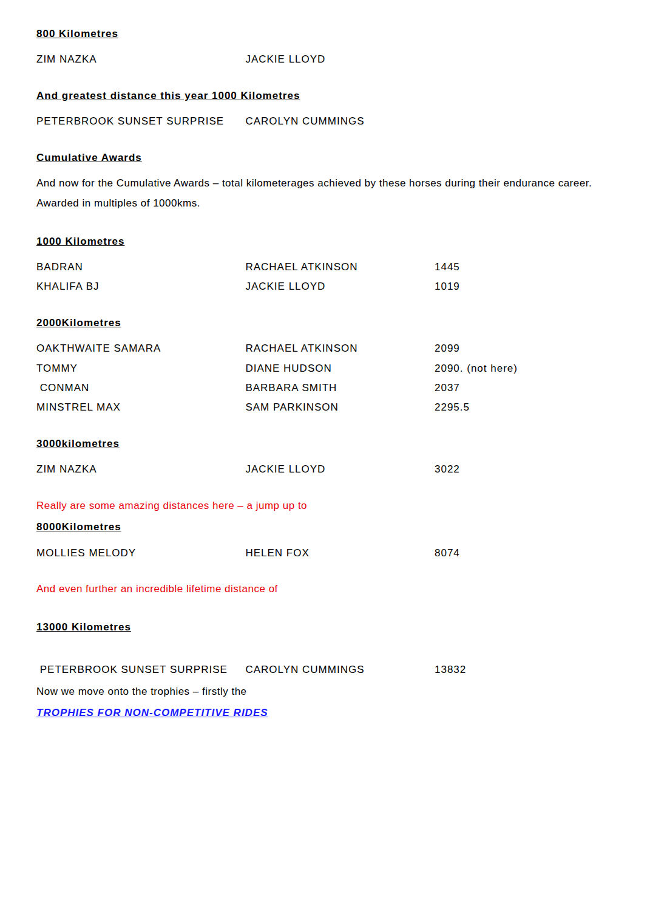800 Kilometres
| ZIM NAZKA | JACKIE LLOYD | |
And greatest distance this year 1000 Kilometres
| PETERBROOK SUNSET SURPRISE | CAROLYN CUMMINGS | |
Cumulative Awards
And now for the Cumulative Awards – total kilometerages achieved by these horses during their endurance career. Awarded in multiples of 1000kms.
1000 Kilometres
| BADRAN | RACHAEL ATKINSON | 1445 |
| KHALIFA BJ | JACKIE LLOYD | 1019 |
2000Kilometres
| OAKTHWAITE SAMARA | RACHAEL ATKINSON | 2099 |
| TOMMY | DIANE HUDSON | 2090. (not here) |
| CONMAN | BARBARA SMITH | 2037 |
| MINSTREL MAX | SAM PARKINSON | 2295.5 |
3000kilometres
| ZIM NAZKA | JACKIE LLOYD | 3022 |
Really are some amazing distances here – a jump up to
8000Kilometres
| MOLLIES MELODY | HELEN FOX | 8074 |
And even further an incredible lifetime distance of
13000 Kilometres
| PETERBROOK SUNSET SURPRISE | CAROLYN CUMMINGS | 13832 |
Now we move onto the trophies – firstly the
TROPHIES FOR NON-COMPETITIVE RIDES